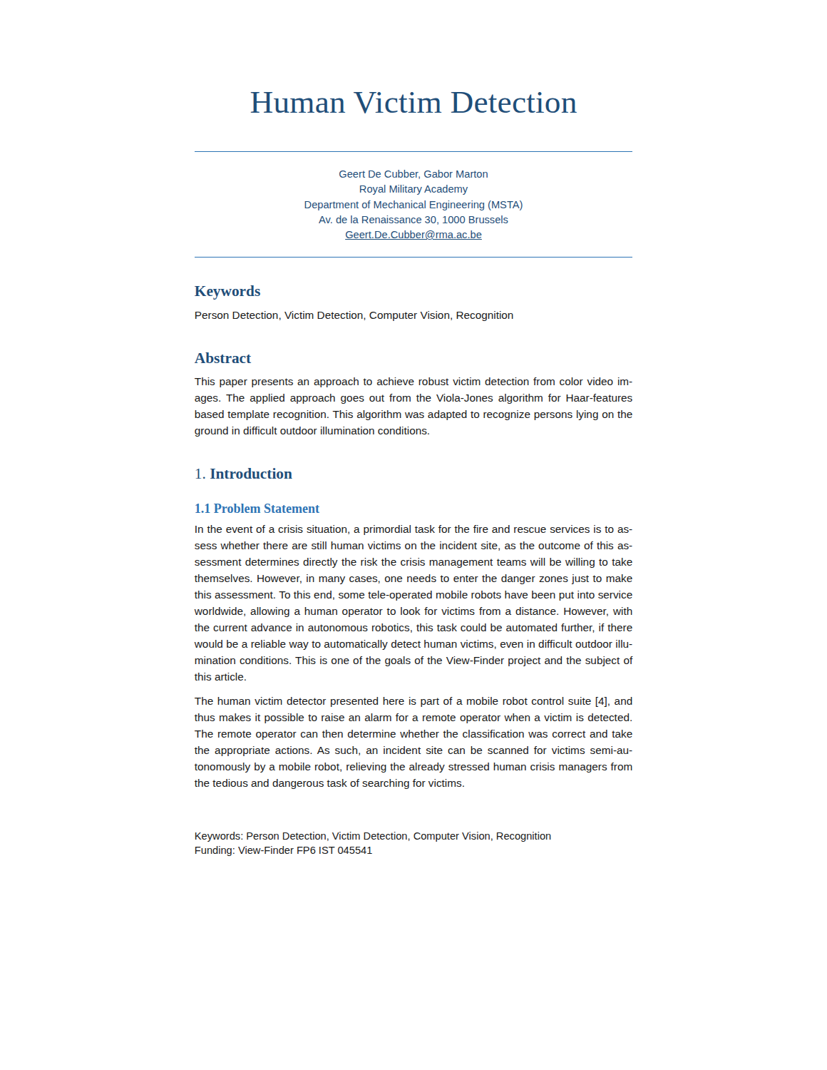Human Victim Detection
Geert De Cubber, Gabor Marton
Royal Military Academy
Department of Mechanical Engineering (MSTA)
Av. de la Renaissance 30, 1000 Brussels
Geert.De.Cubber@rma.ac.be
Keywords
Person Detection, Victim Detection, Computer Vision, Recognition
Abstract
This paper presents an approach to achieve robust victim detection from color video images. The applied approach goes out from the Viola-Jones algorithm for Haar-features based template recognition. This algorithm was adapted to recognize persons lying on the ground in difficult outdoor illumination conditions.
1. Introduction
1.1 Problem Statement
In the event of a crisis situation, a primordial task for the fire and rescue services is to assess whether there are still human victims on the incident site, as the outcome of this assessment determines directly the risk the crisis management teams will be willing to take themselves. However, in many cases, one needs to enter the danger zones just to make this assessment. To this end, some tele-operated mobile robots have been put into service worldwide, allowing a human operator to look for victims from a distance. However, with the current advance in autonomous robotics, this task could be automated further, if there would be a reliable way to automatically detect human victims, even in difficult outdoor illumination conditions. This is one of the goals of the View-Finder project and the subject of this article.
The human victim detector presented here is part of a mobile robot control suite [4], and thus makes it possible to raise an alarm for a remote operator when a victim is detected. The remote operator can then determine whether the classification was correct and take the appropriate actions. As such, an incident site can be scanned for victims semi-autonomously by a mobile robot, relieving the already stressed human crisis managers from the tedious and dangerous task of searching for victims.
Keywords: Person Detection, Victim Detection, Computer Vision, Recognition
Funding: View-Finder FP6 IST 045541